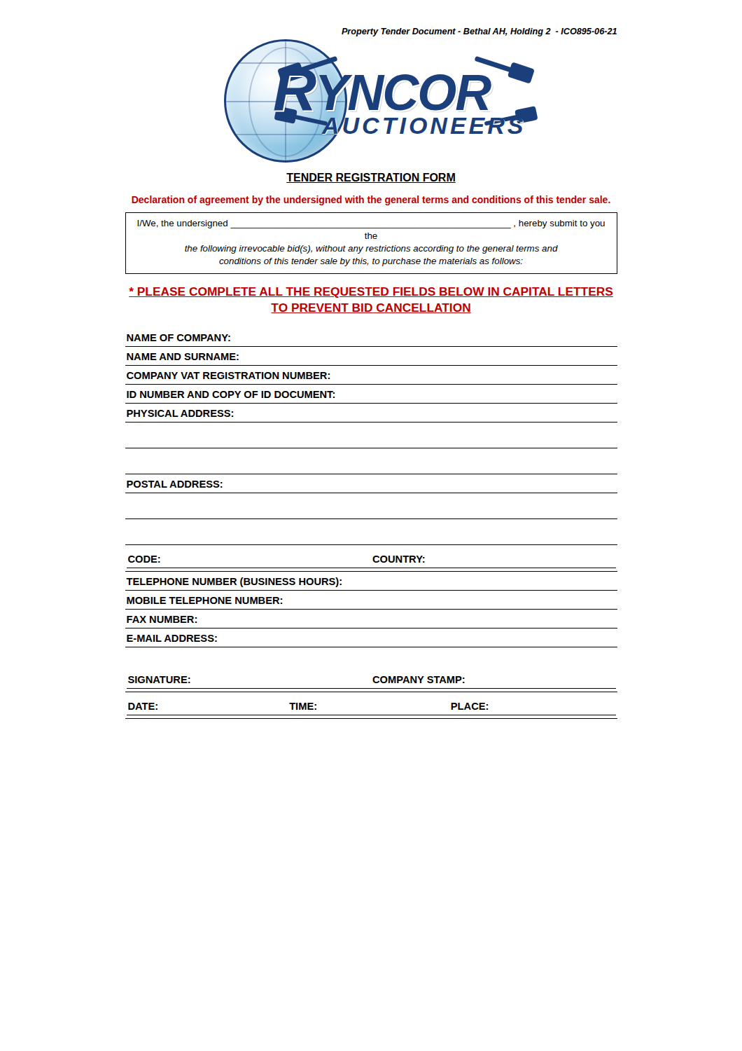Property Tender Document - Bethal AH, Holding 2 - ICO895-06-21
RYNCOR
AUCTIONEERS
TENDER REGISTRATION FORM
Declaration of agreement by the undersigned with the general terms and conditions of this tender sale.
I/We, the undersigned ______________________________________________________ , hereby submit to you the the following irrevocable bid(s), without any restrictions according to the general terms and
conditions of this tender sale by this, to purchase the materials as follows:
* PLEASE COMPLETE ALL THE REQUESTED FIELDS BELOW IN CAPITAL LETTERS
TO PREVENT BID CANCELLATION
| NAME OF COMPANY: |
| NAME AND SURNAME: |
| COMPANY VAT REGISTRATION NUMBER: |
| ID NUMBER AND COPY OF ID DOCUMENT: |
| PHYSICAL ADDRESS: |
| POSTAL ADDRESS: |
| / CODE: / COUNTRY: / |
| TELEPHONE NUMBER (BUSINESS HOURS): |
| MOBILE TELEPHONE NUMBER: |
| FAX NUMBER: |
| E-MAIL ADDRESS: |
| / SIGNATURE: / COMPANY STAMP: / |
| / DATE: / TIME: / PLACE: / |